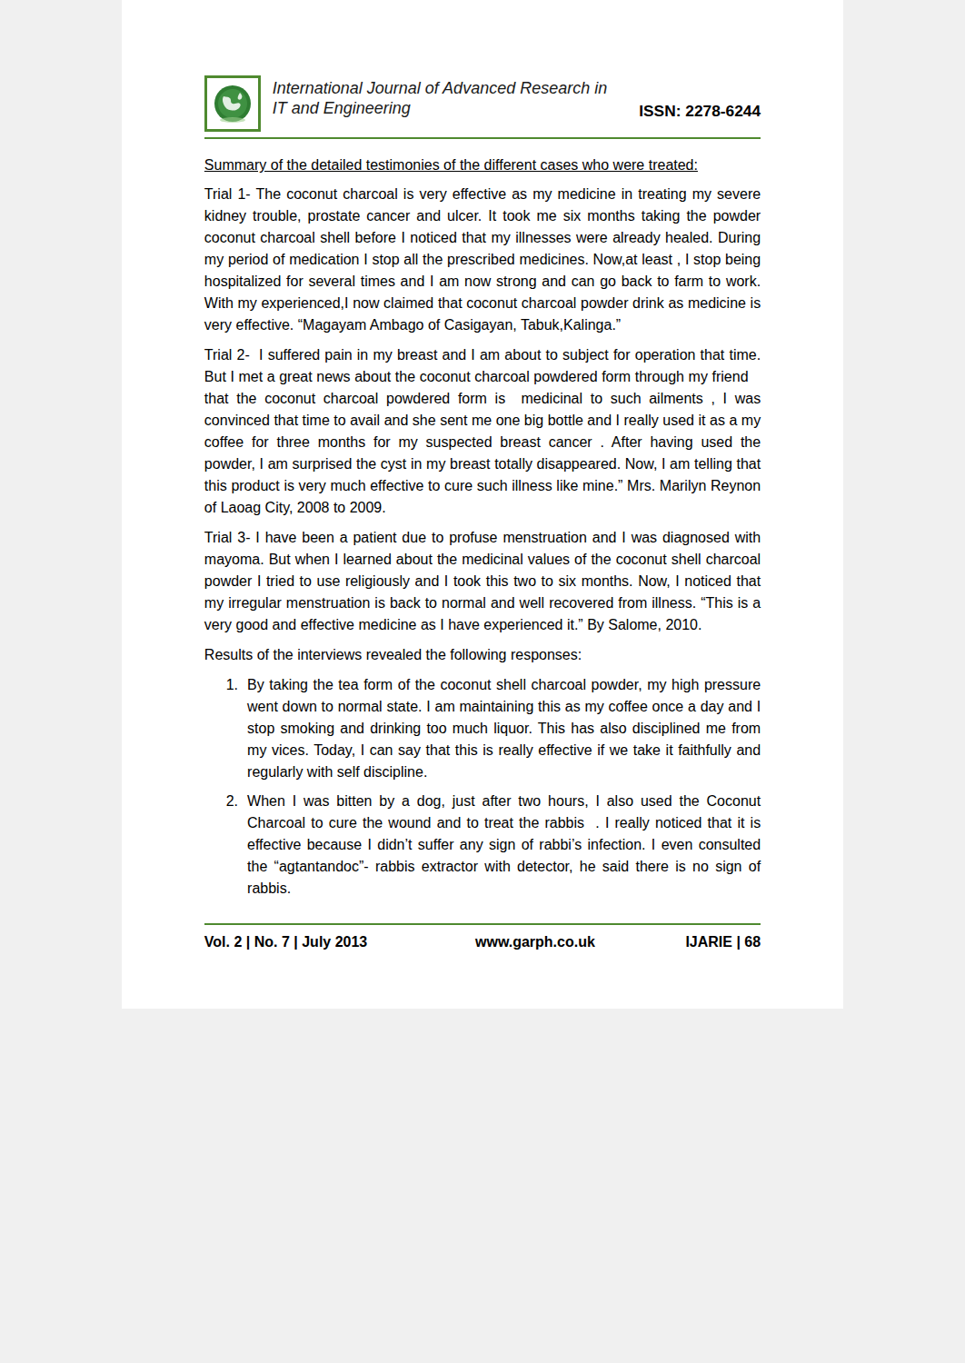International Journal of Advanced Research in
IT and Engineering
ISSN: 2278-6244
Summary of the detailed testimonies of the different cases who were treated:
Trial 1- The coconut charcoal is very effective as my medicine in treating my severe kidney trouble, prostate cancer and ulcer. It took me six months taking the powder coconut charcoal shell before I noticed that my illnesses were already healed. During my period of medication I stop all the prescribed medicines. Now,at least , I stop being hospitalized for several times and I am now strong and can go back to farm to work. With my experienced,I now claimed that coconut charcoal powder drink as medicine is very effective. “Magayam Ambago of Casigayan, Tabuk,Kalinga.”
Trial 2- I suffered pain in my breast and I am about to subject for operation that time. But I met a great news about the coconut charcoal powdered form through my friend that the coconut charcoal powdered form is medicinal to such ailments , I was convinced that time to avail and she sent me one big bottle and I really used it as a my coffee for three months for my suspected breast cancer . After having used the powder, I am surprised the cyst in my breast totally disappeared. Now, I am telling that this product is very much effective to cure such illness like mine.” Mrs. Marilyn Reynon of Laoag City, 2008 to 2009.
Trial 3- I have been a patient due to profuse menstruation and I was diagnosed with mayoma. But when I learned about the medicinal values of the coconut shell charcoal powder I tried to use religiously and I took this two to six months. Now, I noticed that my irregular menstruation is back to normal and well recovered from illness. “This is a very good and effective medicine as I have experienced it.” By Salome, 2010.
Results of the interviews revealed the following responses:
By taking the tea form of the coconut shell charcoal powder, my high pressure went down to normal state. I am maintaining this as my coffee once a day and I stop smoking and drinking too much liquor. This has also disciplined me from my vices. Today, I can say that this is really effective if we take it faithfully and regularly with self discipline.
When I was bitten by a dog, just after two hours, I also used the Coconut Charcoal to cure the wound and to treat the rabbis . I really noticed that it is effective because I didn’t suffer any sign of rabbi’s infection. I even consulted the “agtantandoc”- rabbis extractor with detector, he said there is no sign of rabbis.
Vol. 2 | No. 7 | July 2013
www.garph.co.uk
IJARIE | 68